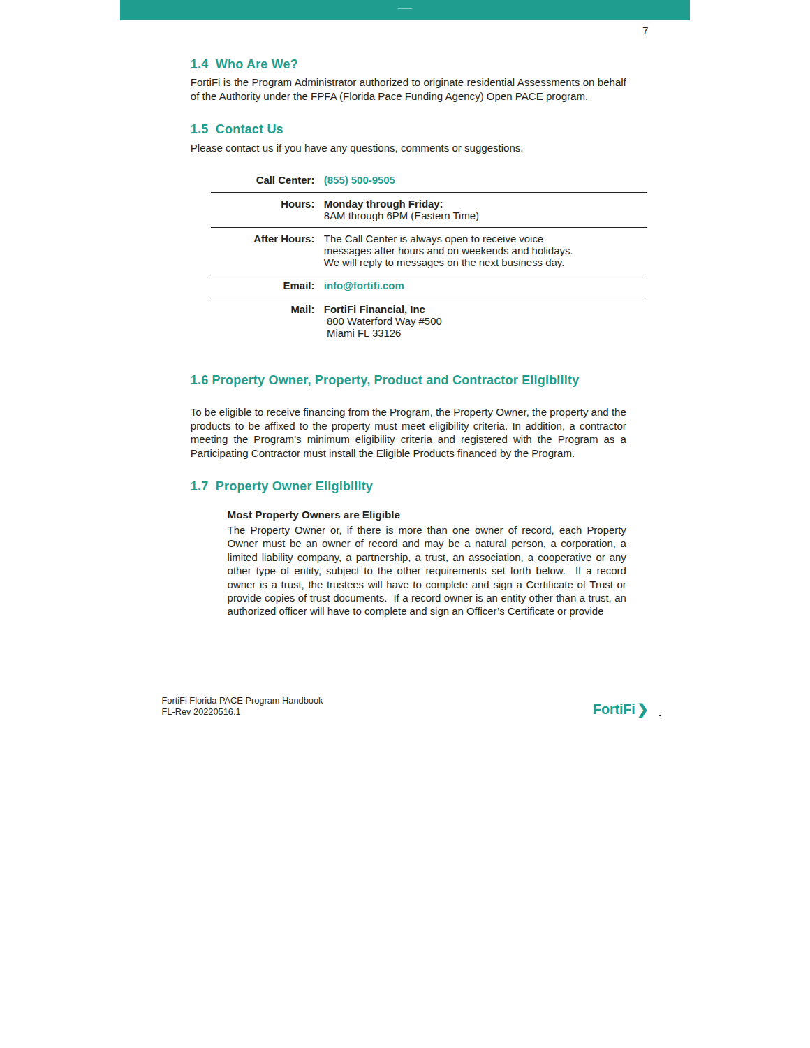7
1.4 Who Are We?
FortiFi is the Program Administrator authorized to originate residential Assessments on behalf of the Authority under the FPFA (Florida Pace Funding Agency) Open PACE program.
1.5 Contact Us
Please contact us if you have any questions, comments or suggestions.
| Call Center: | (855) 500-9505 |
| Hours: | Monday through Friday: 8AM through 6PM (Eastern Time) |
| After Hours: | The Call Center is always open to receive voice messages after hours and on weekends and holidays. We will reply to messages on the next business day. |
| Email: | info@fortifi.com |
| Mail: | FortiFi Financial, Inc 800 Waterford Way #500 Miami FL 33126 |
1.6 Property Owner, Property, Product and Contractor Eligibility
To be eligible to receive financing from the Program, the Property Owner, the property and the products to be affixed to the property must meet eligibility criteria. In addition, a contractor meeting the Program’s minimum eligibility criteria and registered with the Program as a Participating Contractor must install the Eligible Products financed by the Program.
1.7 Property Owner Eligibility
Most Property Owners are Eligible
The Property Owner or, if there is more than one owner of record, each Property Owner must be an owner of record and may be a natural person, a corporation, a limited liability company, a partnership, a trust, an association, a cooperative or any other type of entity, subject to the other requirements set forth below. If a record owner is a trust, the trustees will have to complete and sign a Certificate of Trust or provide copies of trust documents. If a record owner is an entity other than a trust, an authorized officer will have to complete and sign an Officer’s Certificate or provide
FortiFi Florida PACE Program Handbook
FL-Rev 20220516.1
FortiFi❯